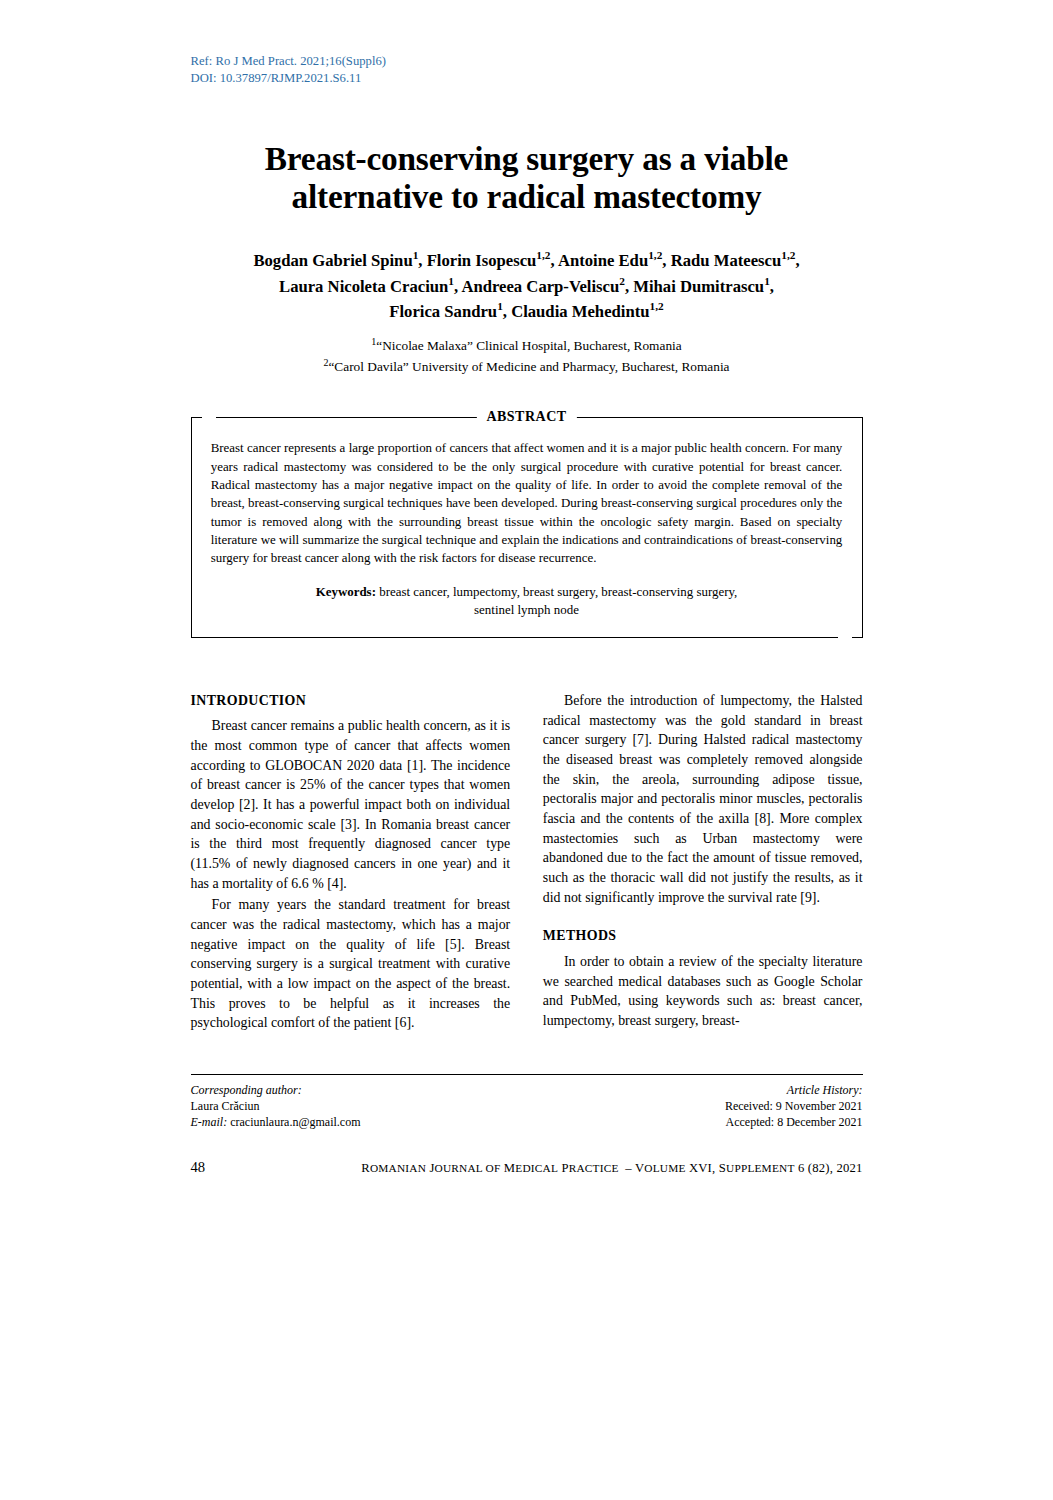Ref: Ro J Med Pract. 2021;16(Suppl6)
DOI: 10.37897/RJMP.2021.S6.11
Breast-conserving surgery as a viable
alternative to radical mastectomy
Bogdan Gabriel Spinu1, Florin Isopescu1,2, Antoine Edu1,2, Radu Mateescu1,2,
Laura Nicoleta Craciun1, Andreea Carp-Veliscu2, Mihai Dumitrascu1,
Florica Sandru1, Claudia Mehedintu1,2
1“Nicolae Malaxa” Clinical Hospital, Bucharest, Romania
2“Carol Davila” University of Medicine and Pharmacy, Bucharest, Romania
ABSTRACT
Breast cancer represents a large proportion of cancers that affect women and it is a major public health concern. For many years radical mastectomy was considered to be the only surgical procedure with curative potential for breast cancer. Radical mastectomy has a major negative impact on the quality of life. In order to avoid the complete removal of the breast, breast-conserving surgical techniques have been developed. During breast-conserving surgical procedures only the tumor is removed along with the surrounding breast tissue within the oncologic safety margin. Based on specialty literature we will summarize the surgical technique and explain the indications and contraindications of breast-conserving surgery for breast cancer along with the risk factors for disease recurrence.
Keywords: breast cancer, lumpectomy, breast surgery, breast-conserving surgery,
sentinel lymph node
INTRODUCTION
Breast cancer remains a public health concern, as it is the most common type of cancer that affects women according to GLOBOCAN 2020 data [1]. The incidence of breast cancer is 25% of the cancer types that women develop [2]. It has a powerful impact both on individual and socio-economic scale [3]. In Romania breast cancer is the third most frequently diagnosed cancer type (11.5% of newly diagnosed cancers in one year) and it has a mortality of 6.6 % [4].
For many years the standard treatment for breast cancer was the radical mastectomy, which has a major negative impact on the quality of life [5]. Breast conserving surgery is a surgical treatment with curative potential, with a low impact on the aspect of the breast. This proves to be helpful as it increases the psychological comfort of the patient [6].
Before the introduction of lumpectomy, the Halsted radical mastectomy was the gold standard in breast cancer surgery [7]. During Halsted radical mastectomy the diseased breast was completely removed alongside the skin, the areola, surrounding adipose tissue, pectoralis major and pectoralis minor muscles, pectoralis fascia and the contents of the axilla [8]. More complex mastectomies such as Urban mastectomy were abandoned due to the fact the amount of tissue removed, such as the thoracic wall did not justify the results, as it did not significantly improve the survival rate [9].
METHODS
In order to obtain a review of the specialty literature we searched medical databases such as Google Scholar and PubMed, using keywords such as: breast cancer, lumpectomy, breast surgery, breast-
Corresponding author:
Laura Crăciun
E-mail: craciunlaura.n@gmail.com
Article History:
Received: 9 November 2021
Accepted: 8 December 2021
48
ROMANIAN JOURNAL OF MEDICAL PRACTICE – VOLUME XVI, SUPPLEMENT 6 (82), 2021